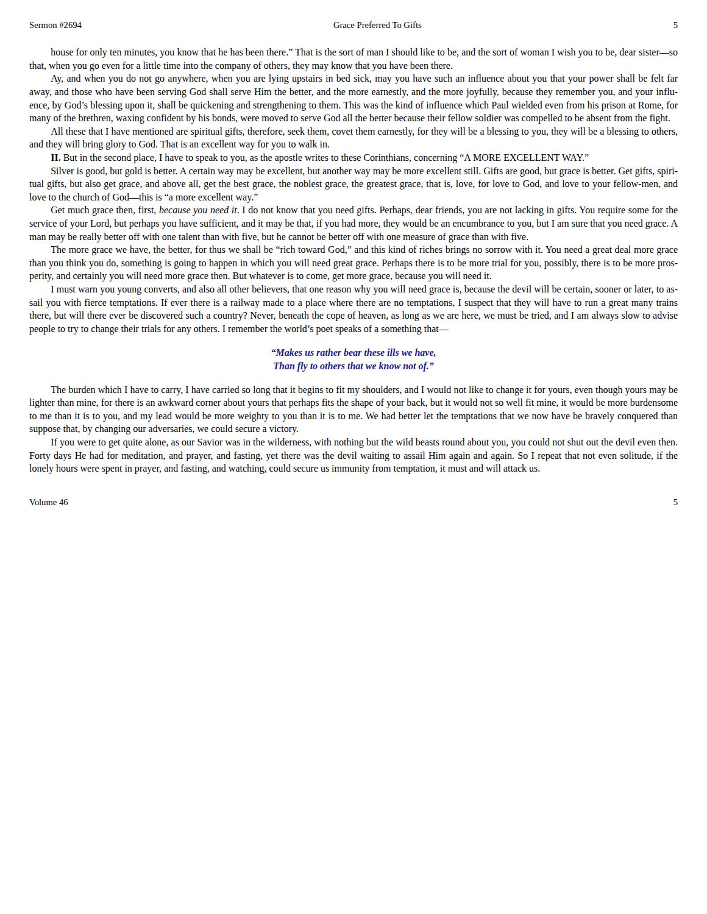Sermon #2694 Grace Preferred To Gifts 5
house for only ten minutes, you know that he has been there.” That is the sort of man I should like to be, and the sort of woman I wish you to be, dear sister—so that, when you go even for a little time into the company of others, they may know that you have been there.
Ay, and when you do not go anywhere, when you are lying upstairs in bed sick, may you have such an influence about you that your power shall be felt far away, and those who have been serving God shall serve Him the better, and the more earnestly, and the more joyfully, because they remember you, and your influence, by God’s blessing upon it, shall be quickening and strengthening to them. This was the kind of influence which Paul wielded even from his prison at Rome, for many of the brethren, waxing confident by his bonds, were moved to serve God all the better because their fellow soldier was compelled to be absent from the fight.
All these that I have mentioned are spiritual gifts, therefore, seek them, covet them earnestly, for they will be a blessing to you, they will be a blessing to others, and they will bring glory to God. That is an excellent way for you to walk in.
II. But in the second place, I have to speak to you, as the apostle writes to these Corinthians, concerning “A MORE EXCELLENT WAY.”
Silver is good, but gold is better. A certain way may be excellent, but another way may be more excellent still. Gifts are good, but grace is better. Get gifts, spiritual gifts, but also get grace, and above all, get the best grace, the noblest grace, the greatest grace, that is, love, for love to God, and love to your fellow-men, and love to the church of God—this is “a more excellent way.”
Get much grace then, first, because you need it. I do not know that you need gifts. Perhaps, dear friends, you are not lacking in gifts. You require some for the service of your Lord, but perhaps you have sufficient, and it may be that, if you had more, they would be an encumbrance to you, but I am sure that you need grace. A man may be really better off with one talent than with five, but he cannot be better off with one measure of grace than with five.
The more grace we have, the better, for thus we shall be “rich toward God,” and this kind of riches brings no sorrow with it. You need a great deal more grace than you think you do, something is going to happen in which you will need great grace. Perhaps there is to be more trial for you, possibly, there is to be more prosperity, and certainly you will need more grace then. But whatever is to come, get more grace, because you will need it.
I must warn you young converts, and also all other believers, that one reason why you will need grace is, because the devil will be certain, sooner or later, to assail you with fierce temptations. If ever there is a railway made to a place where there are no temptations, I suspect that they will have to run a great many trains there, but will there ever be discovered such a country? Never, beneath the cope of heaven, as long as we are here, we must be tried, and I am always slow to advise people to try to change their trials for any others. I remember the world’s poet speaks of a something that—
“Makes us rather bear these ills we have,
Than fly to others that we know not of.”
The burden which I have to carry, I have carried so long that it begins to fit my shoulders, and I would not like to change it for yours, even though yours may be lighter than mine, for there is an awkward corner about yours that perhaps fits the shape of your back, but it would not so well fit mine, it would be more burdensome to me than it is to you, and my lead would be more weighty to you than it is to me. We had better let the temptations that we now have be bravely conquered than suppose that, by changing our adversaries, we could secure a victory.
If you were to get quite alone, as our Savior was in the wilderness, with nothing but the wild beasts round about you, you could not shut out the devil even then. Forty days He had for meditation, and prayer, and fasting, yet there was the devil waiting to assail Him again and again. So I repeat that not even solitude, if the lonely hours were spent in prayer, and fasting, and watching, could secure us immunity from temptation, it must and will attack us.
Volume 46 5